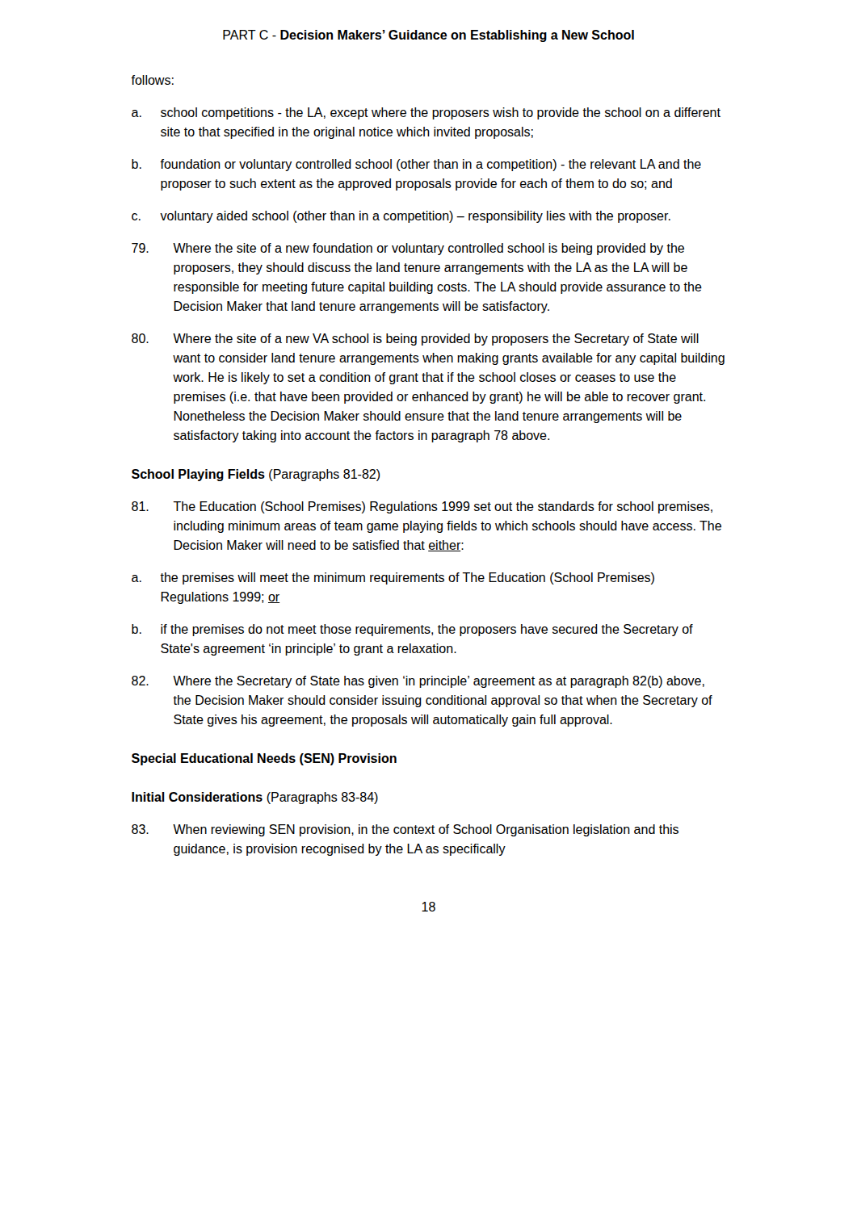PART C - Decision Makers’ Guidance on Establishing a New School
follows:
a.
school competitions - the LA, except where the proposers wish to provide the school on a different site to that specified in the original notice which invited proposals;
b.
foundation or voluntary controlled school (other than in a competition) - the relevant LA and the proposer to such extent as the approved proposals provide for each of them to do so; and
c.
voluntary aided school (other than in a competition) – responsibility lies with the proposer.
79.
Where the site of a new foundation or voluntary controlled school is being provided by the proposers, they should discuss the land tenure arrangements with the LA as the LA will be responsible for meeting future capital building costs. The LA should provide assurance to the Decision Maker that land tenure arrangements will be satisfactory.
80.
Where the site of a new VA school is being provided by proposers the Secretary of State will want to consider land tenure arrangements when making grants available for any capital building work. He is likely to set a condition of grant that if the school closes or ceases to use the premises (i.e. that have been provided or enhanced by grant) he will be able to recover grant. Nonetheless the Decision Maker should ensure that the land tenure arrangements will be satisfactory taking into account the factors in paragraph 78 above.
School Playing Fields (Paragraphs 81-82)
81.
The Education (School Premises) Regulations 1999 set out the standards for school premises, including minimum areas of team game playing fields to which schools should have access. The Decision Maker will need to be satisfied that either:
a.
the premises will meet the minimum requirements of The Education (School Premises) Regulations 1999; or
b.
if the premises do not meet those requirements, the proposers have secured the Secretary of State's agreement ‘in principle’ to grant a relaxation.
82.
Where the Secretary of State has given ‘in principle’ agreement as at paragraph 82(b) above, the Decision Maker should consider issuing conditional approval so that when the Secretary of State gives his agreement, the proposals will automatically gain full approval.
Special Educational Needs (SEN) Provision
Initial Considerations (Paragraphs 83-84)
83.
When reviewing SEN provision, in the context of School Organisation legislation and this guidance, is provision recognised by the LA as specifically
18